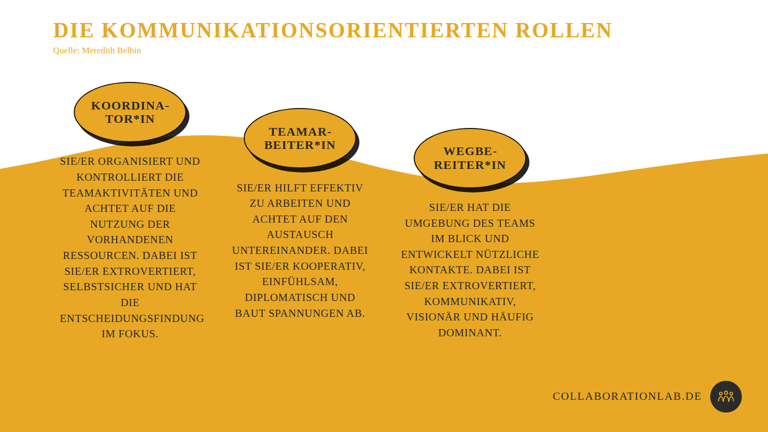Die kommunikationsorientierten rollen
Quelle: Meredith Belbin
Koordina­tor*in
Sie/Er organisiert und kontrolliert die Teamaktivitäten und achtet auf die Nutzung der vorhandenen Ressourcen. Dabei ist sie/er extrovertiert, selbstsicher und hat die Entscheidungsfindung im Fokus.
Teamar­beiter*in
Sie/Er hilft effektiv zu arbeiten und achtet auf den Austausch untereinander. Dabei ist sie/er kooperativ, einfühlsam, diplomatisch und baut Spannungen ab.
Wegbe­reiter*in
Sie/Er hat die Umgebung des Teams im Blick und entwickelt nützliche Kontakte. Dabei ist sie/er extrovertiert, kommunikativ, visionär und häufig dominant.
collaborationlab.de